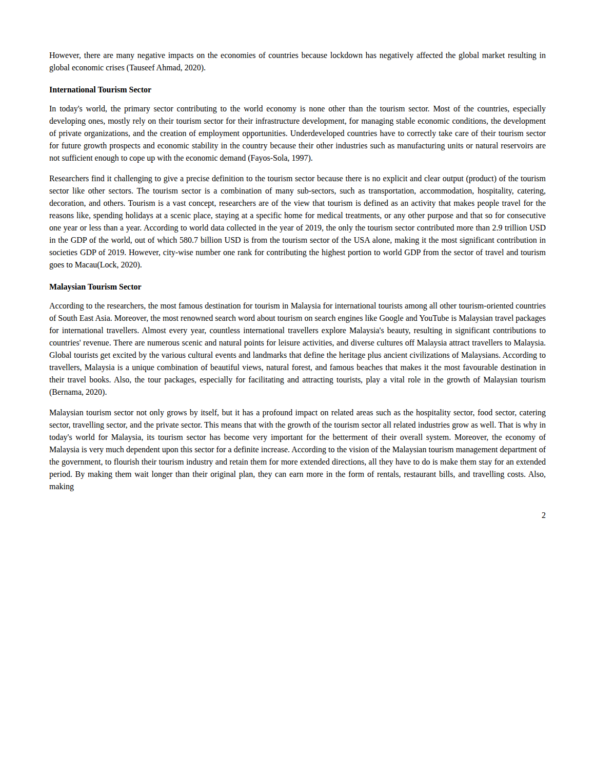However, there are many negative impacts on the economies of countries because lockdown has negatively affected the global market resulting in global economic crises (Tauseef Ahmad, 2020).
International Tourism Sector
In today's world, the primary sector contributing to the world economy is none other than the tourism sector. Most of the countries, especially developing ones, mostly rely on their tourism sector for their infrastructure development, for managing stable economic conditions, the development of private organizations, and the creation of employment opportunities. Underdeveloped countries have to correctly take care of their tourism sector for future growth prospects and economic stability in the country because their other industries such as manufacturing units or natural reservoirs are not sufficient enough to cope up with the economic demand (Fayos-Sola, 1997).
Researchers find it challenging to give a precise definition to the tourism sector because there is no explicit and clear output (product) of the tourism sector like other sectors. The tourism sector is a combination of many sub-sectors, such as transportation, accommodation, hospitality, catering, decoration, and others. Tourism is a vast concept, researchers are of the view that tourism is defined as an activity that makes people travel for the reasons like, spending holidays at a scenic place, staying at a specific home for medical treatments, or any other purpose and that so for consecutive one year or less than a year. According to world data collected in the year of 2019, the only the tourism sector contributed more than 2.9 trillion USD in the GDP of the world, out of which 580.7 billion USD is from the tourism sector of the USA alone, making it the most significant contribution in societies GDP of 2019. However, city-wise number one rank for contributing the highest portion to world GDP from the sector of travel and tourism goes to Macau(Lock, 2020).
Malaysian Tourism Sector
According to the researchers, the most famous destination for tourism in Malaysia for international tourists among all other tourism-oriented countries of South East Asia. Moreover, the most renowned search word about tourism on search engines like Google and YouTube is Malaysian travel packages for international travellers. Almost every year, countless international travellers explore Malaysia's beauty, resulting in significant contributions to countries' revenue. There are numerous scenic and natural points for leisure activities, and diverse cultures off Malaysia attract travellers to Malaysia. Global tourists get excited by the various cultural events and landmarks that define the heritage plus ancient civilizations of Malaysians. According to travellers, Malaysia is a unique combination of beautiful views, natural forest, and famous beaches that makes it the most favourable destination in their travel books. Also, the tour packages, especially for facilitating and attracting tourists, play a vital role in the growth of Malaysian tourism (Bernama, 2020).
Malaysian tourism sector not only grows by itself, but it has a profound impact on related areas such as the hospitality sector, food sector, catering sector, travelling sector, and the private sector. This means that with the growth of the tourism sector all related industries grow as well. That is why in today's world for Malaysia, its tourism sector has become very important for the betterment of their overall system. Moreover, the economy of Malaysia is very much dependent upon this sector for a definite increase. According to the vision of the Malaysian tourism management department of the government, to flourish their tourism industry and retain them for more extended directions, all they have to do is make them stay for an extended period. By making them wait longer than their original plan, they can earn more in the form of rentals, restaurant bills, and travelling costs. Also, making
2